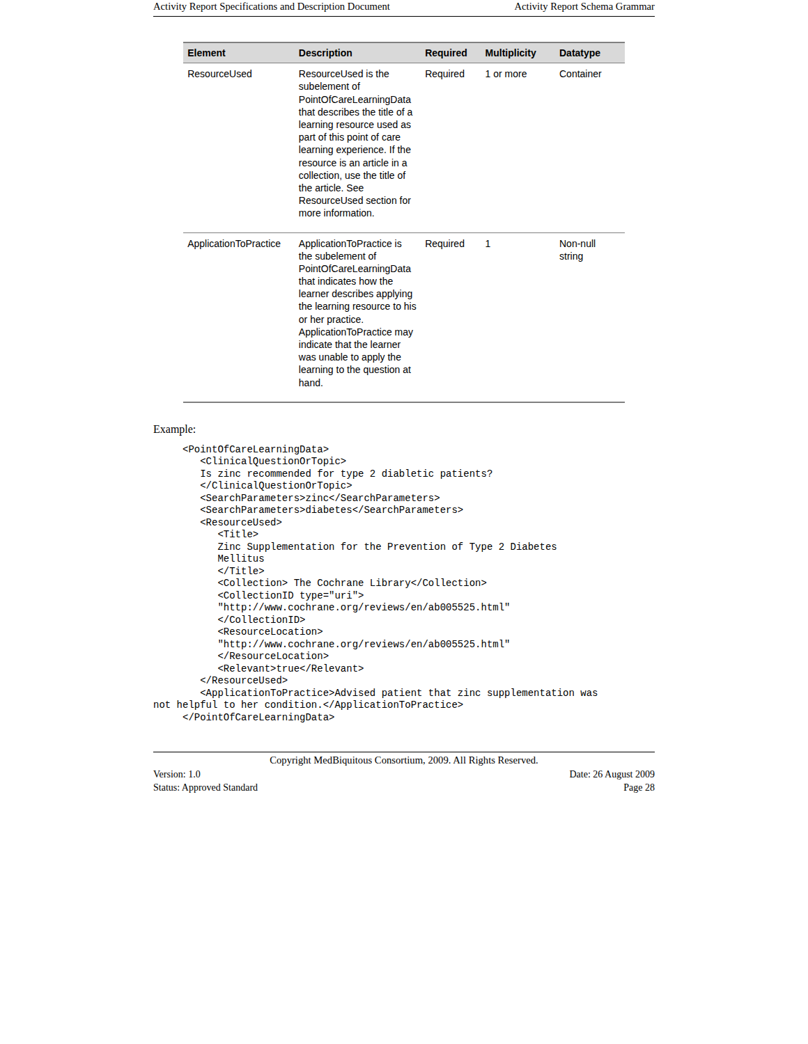Activity Report Specifications and Description Document
Activity Report Schema Grammar
| Element | Description | Required | Multiplicity | Datatype |
| --- | --- | --- | --- | --- |
| ResourceUsed | ResourceUsed is the subelement of PointOfCareLearningData that describes the title of a learning resource used as part of this point of care learning experience. If the resource is an article in a collection, use the title of the article. See ResourceUsed section for more information. | Required | 1 or more | Container |
| ApplicationToPractice | ApplicationToPractice is the subelement of PointOfCareLearningData that indicates how the learner describes applying the learning resource to his or her practice. ApplicationToPractice may indicate that the learner was unable to apply the learning to the question at hand. | Required | 1 | Non-null string |
Example:
     <PointOfCareLearningData>
        <ClinicalQuestionOrTopic>
        Is zinc recommended for type 2 diabletic patients?
        </ClinicalQuestionOrTopic>
        <SearchParameters>zinc</SearchParameters>
        <SearchParameters>diabetes</SearchParameters>
        <ResourceUsed>
           <Title>
           Zinc Supplementation for the Prevention of Type 2 Diabetes
           Mellitus
           </Title>
           <Collection> The Cochrane Library</Collection>
           <CollectionID type="uri">
           "http://www.cochrane.org/reviews/en/ab005525.html"
           </CollectionID>
           <ResourceLocation>
           "http://www.cochrane.org/reviews/en/ab005525.html"
           </ResourceLocation>
           <Relevant>true</Relevant>
        </ResourceUsed>
        <ApplicationToPractice>Advised patient that zinc supplementation was
not helpful to her condition.</ApplicationToPractice>
     </PointOfCareLearningData>
Copyright MedBiquitous Consortium, 2009. All Rights Reserved.
Version: 1.0
Status: Approved Standard
Date: 26 August 2009
Page 28